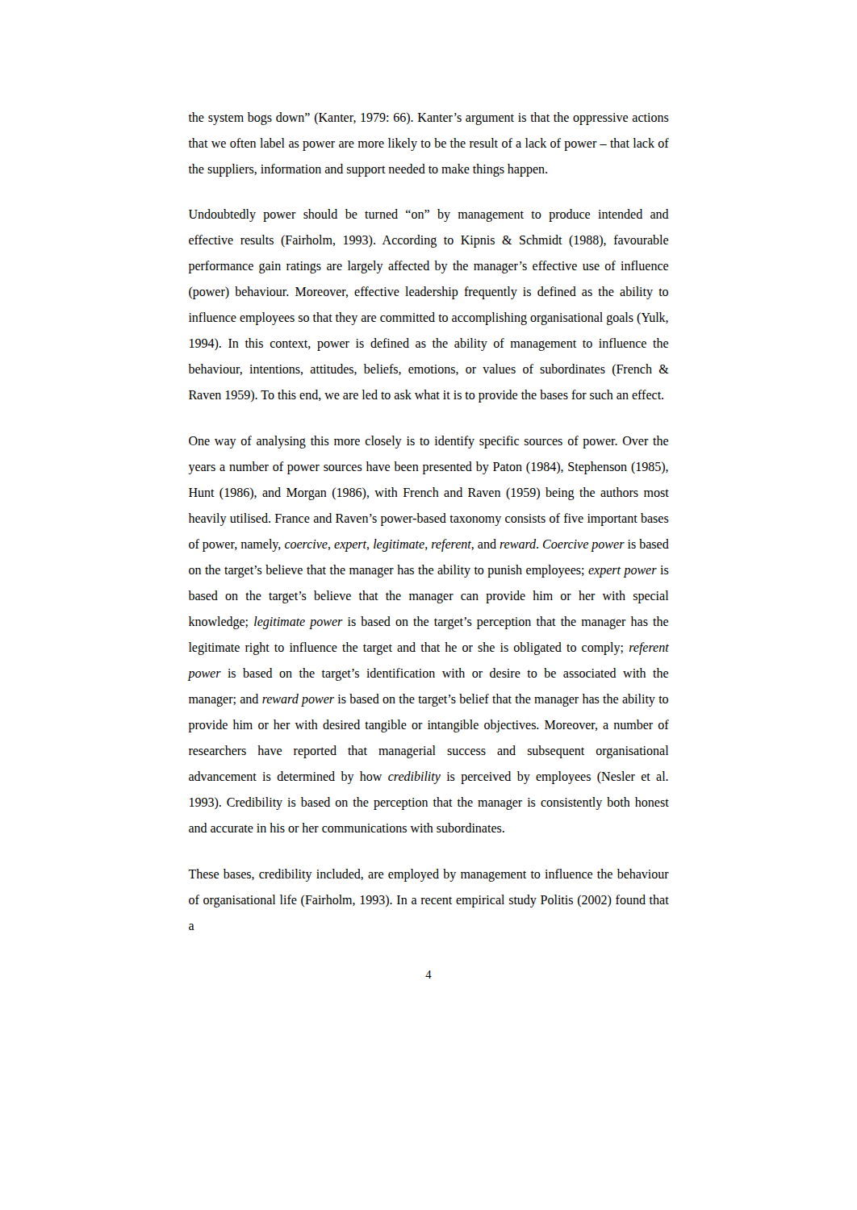the system bogs down” (Kanter, 1979: 66). Kanter’s argument is that the oppressive actions that we often label as power are more likely to be the result of a lack of power – that lack of the suppliers, information and support needed to make things happen.
Undoubtedly power should be turned “on” by management to produce intended and effective results (Fairholm, 1993). According to Kipnis & Schmidt (1988), favourable performance gain ratings are largely affected by the manager’s effective use of influence (power) behaviour. Moreover, effective leadership frequently is defined as the ability to influence employees so that they are committed to accomplishing organisational goals (Yulk, 1994). In this context, power is defined as the ability of management to influence the behaviour, intentions, attitudes, beliefs, emotions, or values of subordinates (French & Raven 1959). To this end, we are led to ask what it is to provide the bases for such an effect.
One way of analysing this more closely is to identify specific sources of power. Over the years a number of power sources have been presented by Paton (1984), Stephenson (1985), Hunt (1986), and Morgan (1986), with French and Raven (1959) being the authors most heavily utilised. France and Raven’s power-based taxonomy consists of five important bases of power, namely, coercive, expert, legitimate, referent, and reward. Coercive power is based on the target’s believe that the manager has the ability to punish employees; expert power is based on the target’s believe that the manager can provide him or her with special knowledge; legitimate power is based on the target’s perception that the manager has the legitimate right to influence the target and that he or she is obligated to comply; referent power is based on the target’s identification with or desire to be associated with the manager; and reward power is based on the target’s belief that the manager has the ability to provide him or her with desired tangible or intangible objectives. Moreover, a number of researchers have reported that managerial success and subsequent organisational advancement is determined by how credibility is perceived by employees (Nesler et al. 1993). Credibility is based on the perception that the manager is consistently both honest and accurate in his or her communications with subordinates.
These bases, credibility included, are employed by management to influence the behaviour of organisational life (Fairholm, 1993). In a recent empirical study Politis (2002) found that a
4